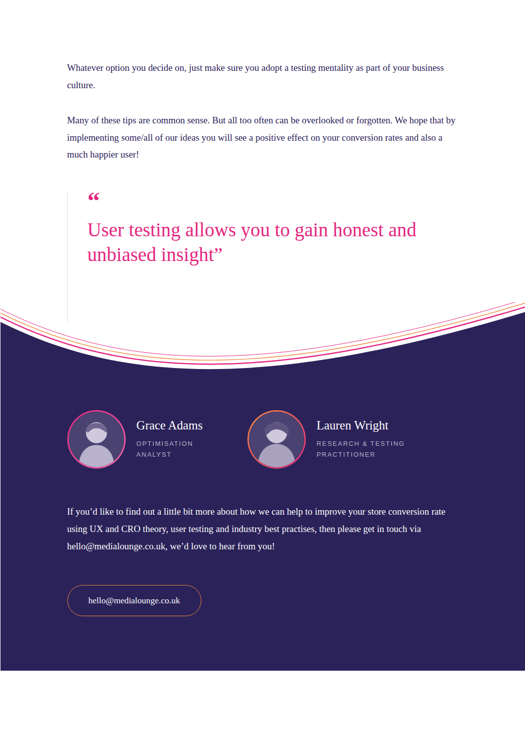Whatever option you decide on, just make sure you adopt a testing mentality as part of your business culture.
Many of these tips are common sense. But all too often can be overlooked or forgotten. We hope that by implementing some/all of our ideas you will see a positive effect on your conversion rates and also a much happier user!
“
User testing allows you to gain honest and unbiased insight”
Grace Adams
Optimisation
Analyst
Lauren Wright
Research & Testing
Practitioner
If you’d like to find out a little bit more about how we can help to improve your store conversion rate using UX and CRO theory, user testing and industry best practises, then please get in touch via hello@medialounge.co.uk, we’d love to hear from you!
hello@medialounge.co.uk